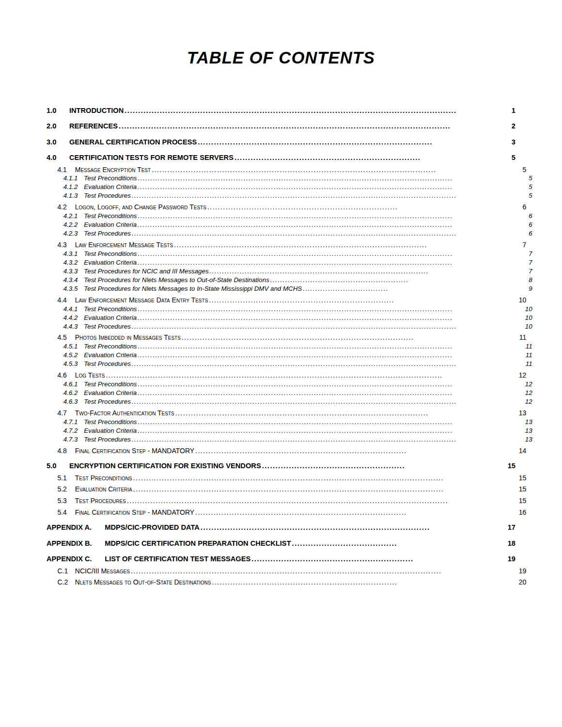TABLE OF CONTENTS
1.0 Introduction ........................................................................................................................... 1
2.0 References ........................................................................................................................... 2
3.0 General Certification Process ....................................................................................... 3
4.0 Certification Tests for Remote Servers ..................................................................... 5
4.1 Message Encryption Test ............................................................................................................. 5
4.1.1 Test Preconditions ............................................................................................................................. 5
4.1.2 Evaluation Criteria ............................................................................................................................. 5
4.1.3 Test Procedures ................................................................................................................................. 5
4.2 Logon, Logoff, and Change Password Tests ......................................................................... 6
4.2.1 Test Preconditions ............................................................................................................................. 6
4.2.2 Evaluation Criteria ............................................................................................................................. 6
4.2.3 Test Procedures ................................................................................................................................. 6
4.3 Law Enforcement Message Tests ................................................................................................. 7
4.3.1 Test Preconditions ............................................................................................................................. 7
4.3.2 Evaluation Criteria ............................................................................................................................. 7
4.3.3 Test Procedures for NCIC and III Messages ....................................................................................... 7
4.3.4 Test Procedures for Nlets Messages to Out-of-State Destinations ....................................................... 8
4.3.5 Test Procedures for Nlets Messages to In-State Mississippi DMV and MCHS .................................. 9
4.4 Law Enforcement Message Data Entry Tests ....................................................................... 10
4.4.1 Test Preconditions ............................................................................................................................. 10
4.4.2 Evaluation Criteria ............................................................................................................................. 10
4.4.3 Test Procedures ................................................................................................................................. 10
4.5 Photos Imbedded in Messages Tests ......................................................................................... 11
4.5.1 Test Preconditions ............................................................................................................................. 11
4.5.2 Evaluation Criteria ............................................................................................................................. 11
4.5.3 Test Procedures ................................................................................................................................. 11
4.6 Log Tests ................................................................................................................................. 12
4.6.1 Test Preconditions ............................................................................................................................. 12
4.6.2 Evaluation Criteria ............................................................................................................................. 12
4.6.3 Test Procedures ................................................................................................................................. 12
4.7 Two-Factor Authentication Tests ................................................................................................. 13
4.7.1 Test Preconditions ............................................................................................................................. 13
4.7.2 Evaluation Criteria ............................................................................................................................. 13
4.7.3 Test Procedures ................................................................................................................................. 13
4.8 Final Certification Step - MANDATORY ................................................................................. 14
5.0 Encryption Certification for Existing Vendors ..................................................... 15
5.1 Test Preconditions ....................................................................................................................... 15
5.2 Evaluation Criteria ....................................................................................................................... 15
5.3 Test Procedures ........................................................................................................................... 15
5.4 Final Certification Step - MANDATORY ................................................................................. 16
Appendix A. MDPS/CIC-Provided Data ..................................................................................... 17
Appendix B. MDPS/CIC Certification Preparation Checklist ....................................... 18
Appendix C. List of Certification Test Messages ............................................................ 19
C.1 NCIC/III Messages ....................................................................................................................... 19
C.2 Nlets Messages to Out-of-State Destinations ....................................................................... 20